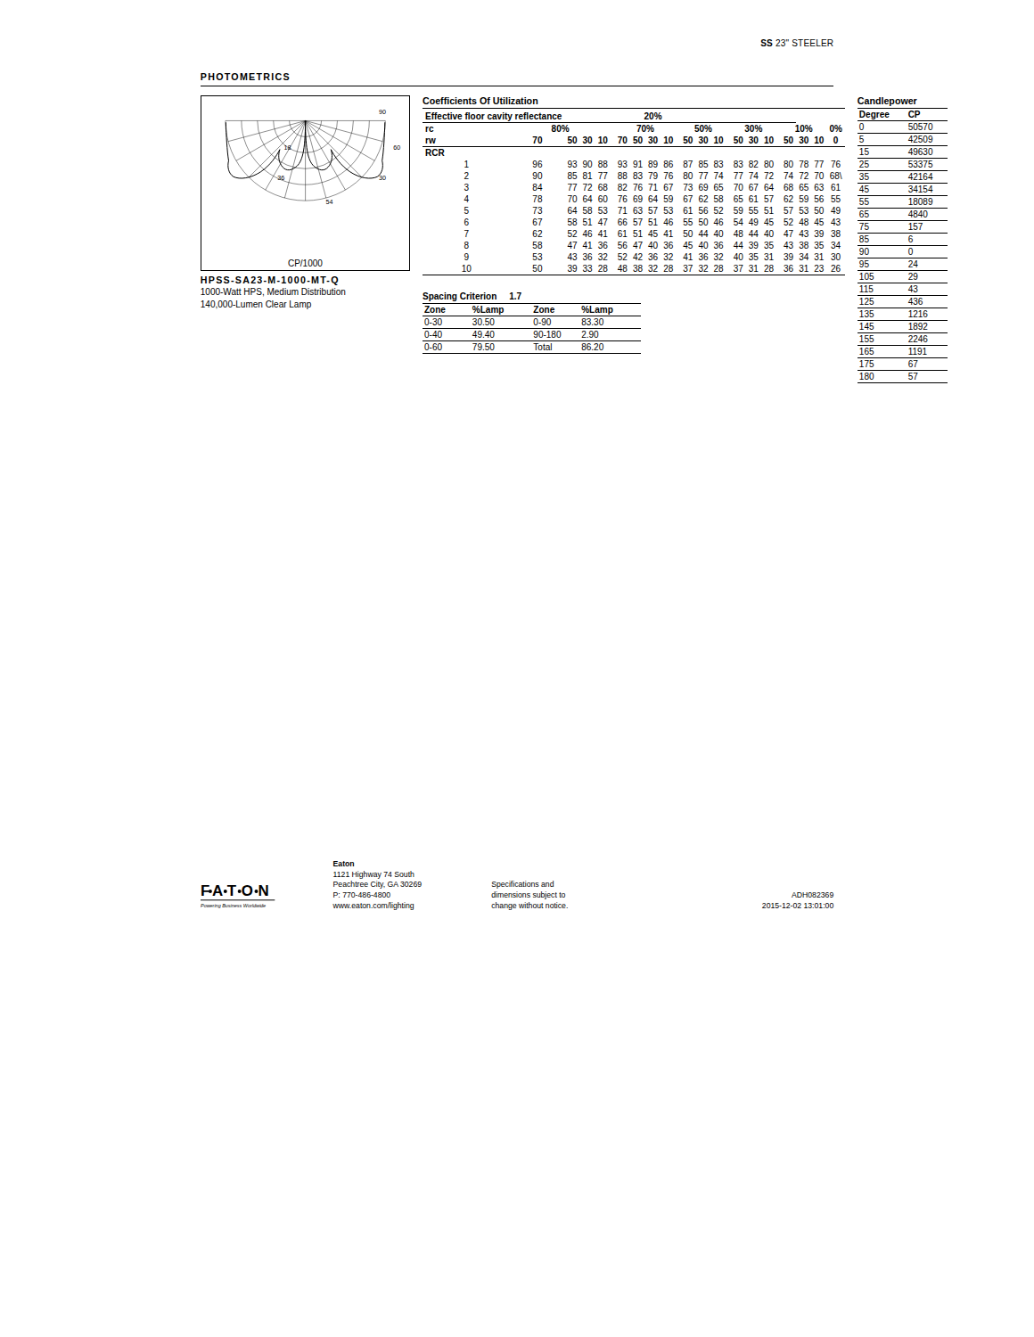SS 23" STEELER
PHOTOMETRICS
90 60 30 54 36 18
CP/1000
HPSS-SA23-M-1000-MT-Q
1000-Watt HPS, Medium Distribution
140,000-Lumen Clear Lamp
Coefficients Of Utilization
| Effective floor cavity reflectance | | 20% | | | |
| rc | 80% | 70% | 50% | 30% | 10% | 0% |
| rw | 70 | 50 | 30 | 10 | 70 | 50 | 30 | 10 | 50 | 30 | 10 | 50 | 30 | 10 | 50 | 30 | 10 | 0 |
| RCR | |
| 1 | 96 | 93 | 90 | 88 | 93 | 91 | 89 | 86 | 87 | 85 | 83 | 83 | 82 | 80 | 80 | 78 | 77 | 76 |
| 2 | 90 | 85 | 81 | 77 | 88 | 83 | 79 | 76 | 80 | 77 | 74 | 77 | 74 | 72 | 74 | 72 | 70 | 68\ |
| 3 | 84 | 77 | 72 | 68 | 82 | 76 | 71 | 67 | 73 | 69 | 65 | 70 | 67 | 64 | 68 | 65 | 63 | 61 |
| 4 | 78 | 70 | 64 | 60 | 76 | 69 | 64 | 59 | 67 | 62 | 58 | 65 | 61 | 57 | 62 | 59 | 56 | 55 |
| 5 | 73 | 64 | 58 | 53 | 71 | 63 | 57 | 53 | 61 | 56 | 52 | 59 | 55 | 51 | 57 | 53 | 50 | 49 |
| 6 | 67 | 58 | 51 | 47 | 66 | 57 | 51 | 46 | 55 | 50 | 46 | 54 | 49 | 45 | 52 | 48 | 45 | 43 |
| 7 | 62 | 52 | 46 | 41 | 61 | 51 | 45 | 41 | 50 | 44 | 40 | 48 | 44 | 40 | 47 | 43 | 39 | 38 |
| 8 | 58 | 47 | 41 | 36 | 56 | 47 | 40 | 36 | 45 | 40 | 36 | 44 | 39 | 35 | 43 | 38 | 35 | 34 |
| 9 | 53 | 43 | 36 | 32 | 52 | 42 | 36 | 32 | 41 | 36 | 32 | 40 | 35 | 31 | 39 | 34 | 31 | 30 |
| 10 | 50 | 39 | 33 | 28 | 48 | 38 | 32 | 28 | 37 | 32 | 28 | 37 | 31 | 28 | 36 | 31 | 23 | 26 |
Spacing Criterion 1.7
| Zone | %Lamp | Zone | %Lamp |
| --- | --- | --- | --- |
| 0-30 | 30.50 | 0-90 | 83.30 |
| 0-40 | 49.40 | 90-180 | 2.90 |
| 0-60 | 79.50 | Total | 86.20 |
Candlepower
| Degree | CP |
| --- | --- |
| 0 | 50570 |
| 5 | 42509 |
| 15 | 49630 |
| 25 | 53375 |
| 35 | 42164 |
| 45 | 34154 |
| 55 | 18089 |
| 65 | 4840 |
| 75 | 157 |
| 85 | 6 |
| 90 | 0 |
| 95 | 24 |
| 105 | 29 |
| 115 | 43 |
| 125 | 436 |
| 135 | 1216 |
| 145 | 1892 |
| 155 | 2246 |
| 165 | 1191 |
| 175 | 67 |
| 180 | 57 |
F A T O N Powering Business Worldwide
Eaton
1121 Highway 74 South
Peachtree City, GA 30269
P: 770-486-4800
www.eaton.com/lighting
Specifications and
dimensions subject to
change without notice.
ADH082369
2015-12-02 13:01:00